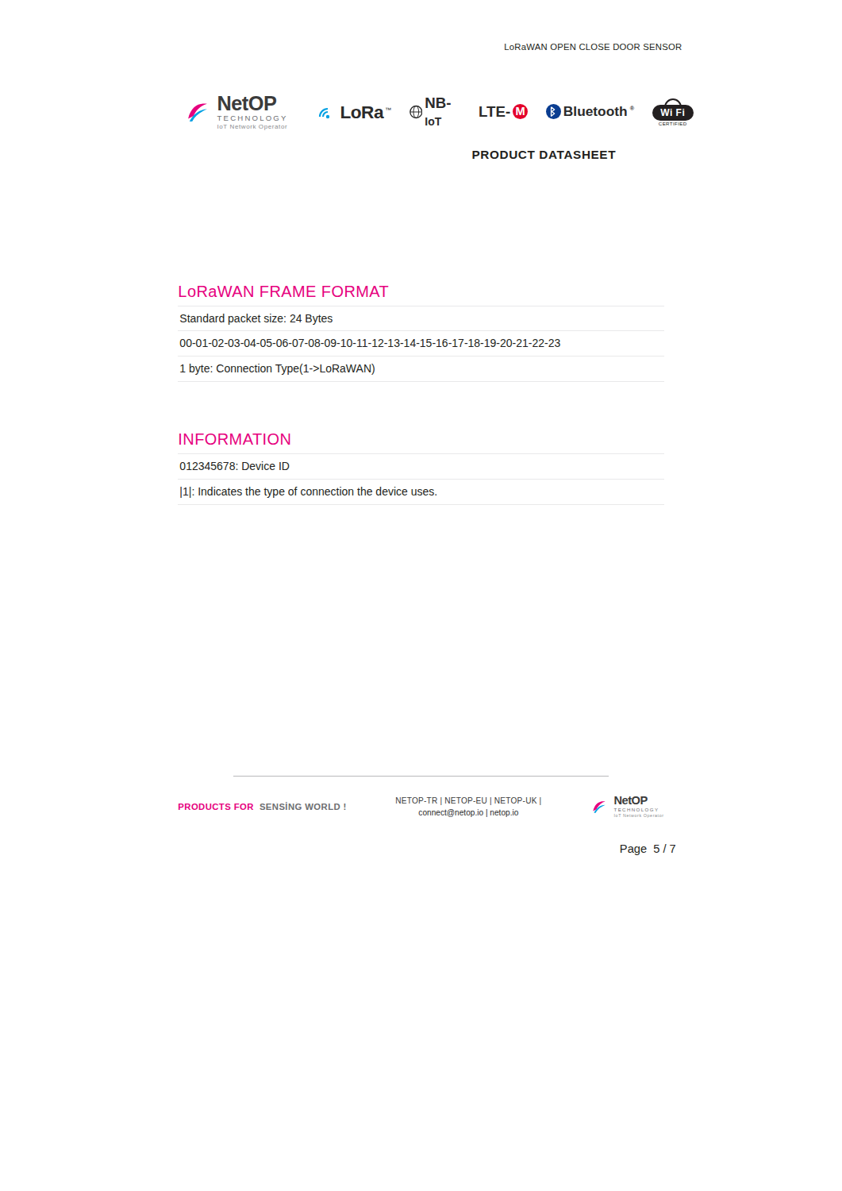LoRaWAN OPEN CLOSE DOOR SENSOR
NetOP
TECHNOLOGY
IoT Network Operator
Lo Ra ™
NB-IoT
LTE-M
Bluetooth®
Wi Fi
CERTIFIED
PRODUCT DATASHEET
LoRaWAN FRAME FORMAT
Standard packet size: 24 Bytes
00-01-02-03-04-05-06-07-08-09-10-11-12-13-14-15-16-17-18-19-20-21-22-23
1 byte: Connection Type(1->LoRaWAN)
INFORMATION
012345678: Device ID
|1|: Indicates the type of connection the device uses.
PRODUCTS FOR SENSİNG WORLD !
NETOP-TR | NETOP-EU | NETOP-UK |
connect@netop.io | netop.io
NetOP
TECHNOLOGY
IoT Network Operator
Page 5 / 7